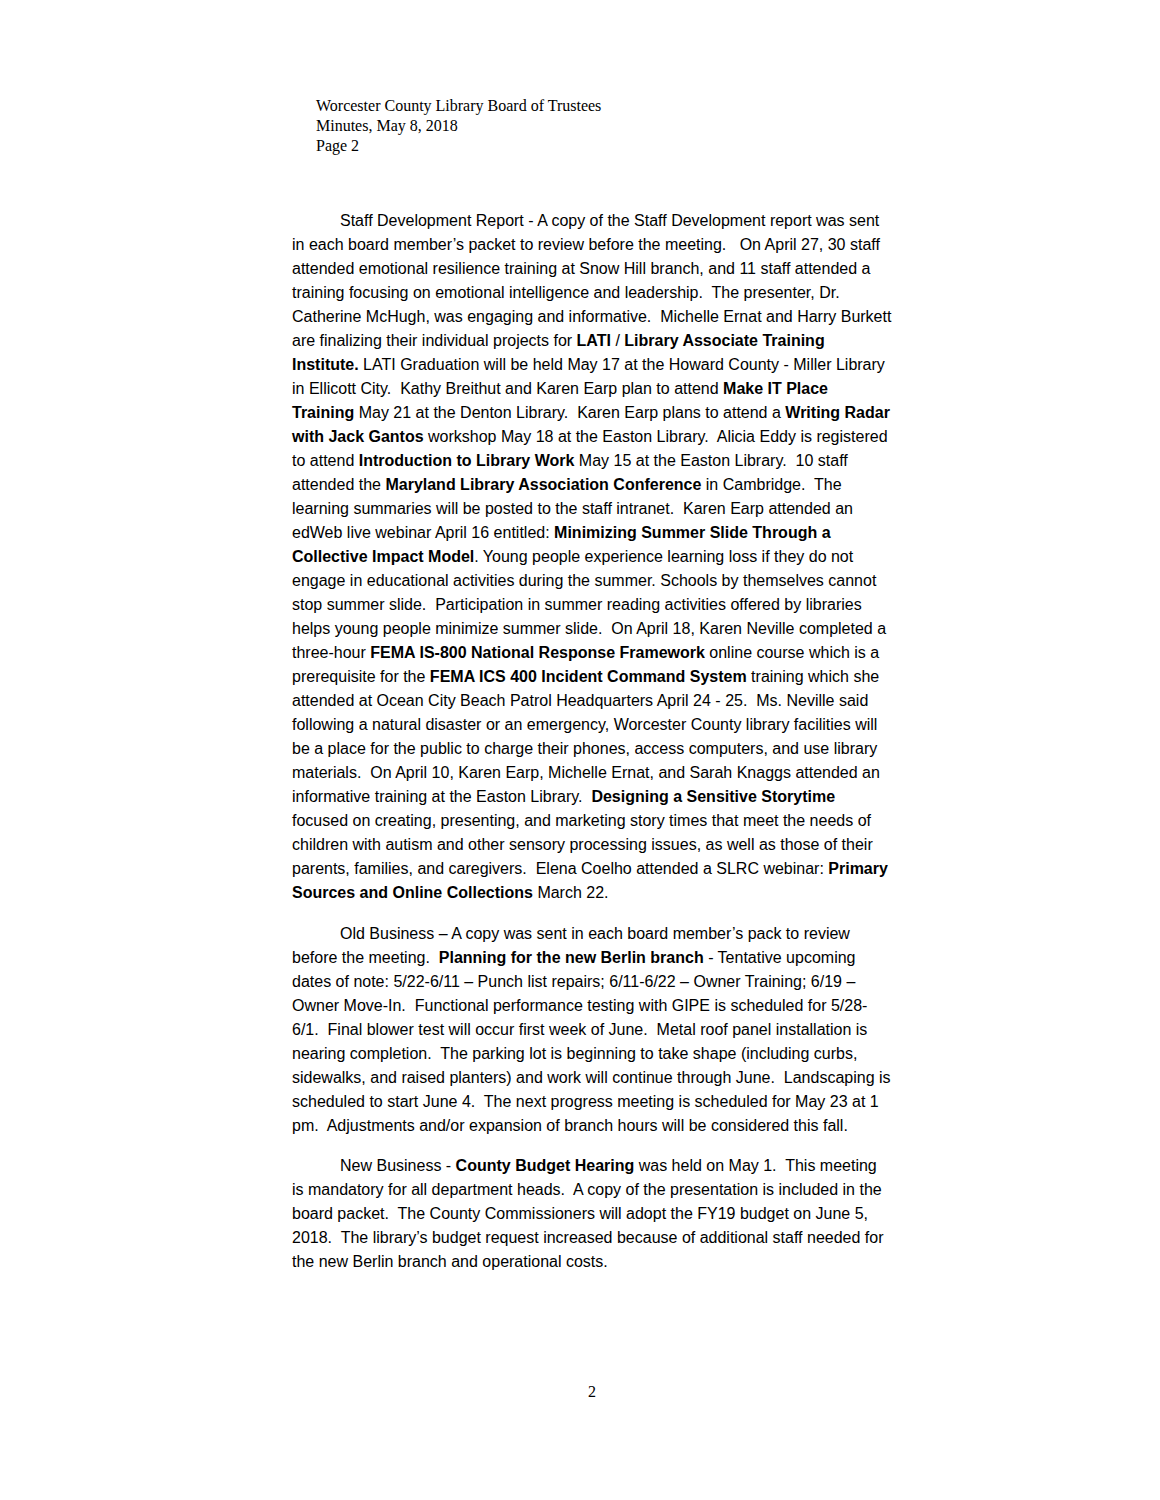Worcester County Library Board of Trustees
Minutes, May 8, 2018
Page 2
Staff Development Report - A copy of the Staff Development report was sent in each board member’s packet to review before the meeting. On April 27, 30 staff attended emotional resilience training at Snow Hill branch, and 11 staff attended a training focusing on emotional intelligence and leadership. The presenter, Dr. Catherine McHugh, was engaging and informative. Michelle Ernat and Harry Burkett are finalizing their individual projects for LATI / Library Associate Training Institute. LATI Graduation will be held May 17 at the Howard County - Miller Library in Ellicott City. Kathy Breithut and Karen Earp plan to attend Make IT Place Training May 21 at the Denton Library. Karen Earp plans to attend a Writing Radar with Jack Gantos workshop May 18 at the Easton Library. Alicia Eddy is registered to attend Introduction to Library Work May 15 at the Easton Library. 10 staff attended the Maryland Library Association Conference in Cambridge. The learning summaries will be posted to the staff intranet. Karen Earp attended an edWeb live webinar April 16 entitled: Minimizing Summer Slide Through a Collective Impact Model. Young people experience learning loss if they do not engage in educational activities during the summer. Schools by themselves cannot stop summer slide. Participation in summer reading activities offered by libraries helps young people minimize summer slide. On April 18, Karen Neville completed a three-hour FEMA IS-800 National Response Framework online course which is a prerequisite for the FEMA ICS 400 Incident Command System training which she attended at Ocean City Beach Patrol Headquarters April 24 - 25. Ms. Neville said following a natural disaster or an emergency, Worcester County library facilities will be a place for the public to charge their phones, access computers, and use library materials. On April 10, Karen Earp, Michelle Ernat, and Sarah Knaggs attended an informative training at the Easton Library. Designing a Sensitive Storytime focused on creating, presenting, and marketing story times that meet the needs of children with autism and other sensory processing issues, as well as those of their parents, families, and caregivers. Elena Coelho attended a SLRC webinar: Primary Sources and Online Collections March 22.
Old Business – A copy was sent in each board member’s pack to review before the meeting. Planning for the new Berlin branch - Tentative upcoming dates of note: 5/22-6/11 – Punch list repairs; 6/11-6/22 – Owner Training; 6/19 – Owner Move-In. Functional performance testing with GIPE is scheduled for 5/28-6/1. Final blower test will occur first week of June. Metal roof panel installation is nearing completion. The parking lot is beginning to take shape (including curbs, sidewalks, and raised planters) and work will continue through June. Landscaping is scheduled to start June 4. The next progress meeting is scheduled for May 23 at 1 pm. Adjustments and/or expansion of branch hours will be considered this fall.
New Business - County Budget Hearing was held on May 1. This meeting is mandatory for all department heads. A copy of the presentation is included in the board packet. The County Commissioners will adopt the FY19 budget on June 5, 2018. The library’s budget request increased because of additional staff needed for the new Berlin branch and operational costs.
2